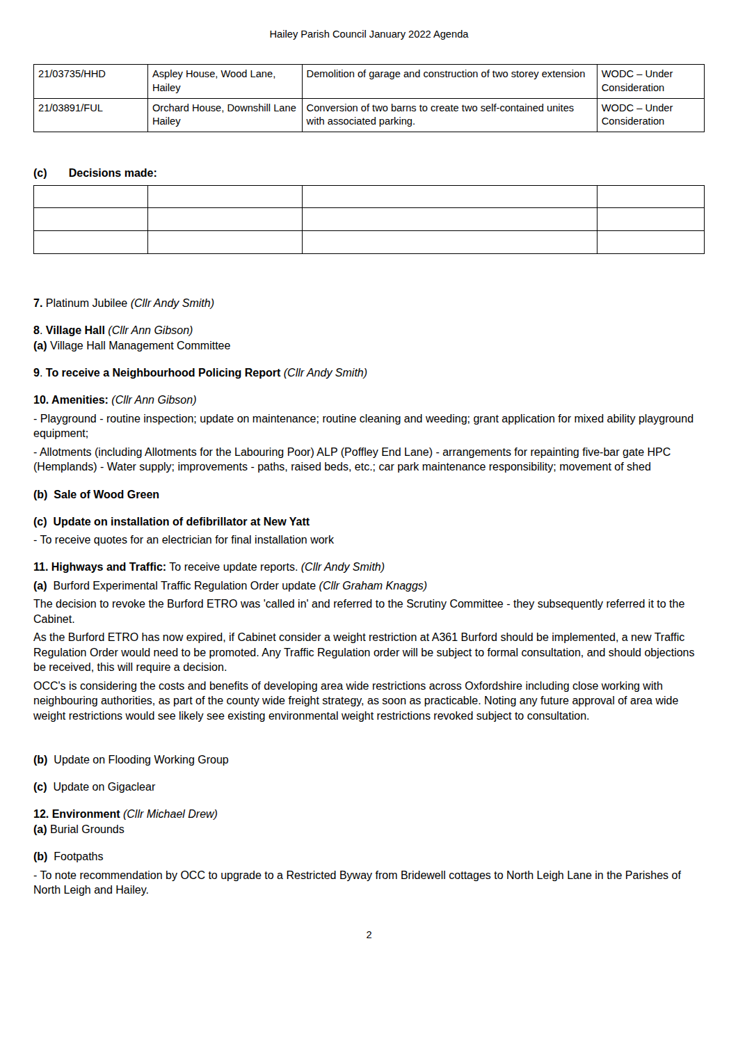Hailey Parish Council January 2022 Agenda
| 21/03735/HHD | Aspley House, Wood Lane, Hailey | Demolition of garage and construction of two storey extension | WODC – Under Consideration |
| 21/03891/FUL | Orchard House, Downshill Lane Hailey | Conversion of two barns to create two self-contained unites with associated parking. | WODC – Under Consideration |
(c) Decisions made:
7. Platinum Jubilee (Cllr Andy Smith)
8. Village Hall (Cllr Ann Gibson)
(a) Village Hall Management Committee
9. To receive a Neighbourhood Policing Report (Cllr Andy Smith)
10. Amenities: (Cllr Ann Gibson)
- Playground - routine inspection; update on maintenance; routine cleaning and weeding; grant application for mixed ability playground equipment;
- Allotments (including Allotments for the Labouring Poor) ALP (Poffley End Lane) - arrangements for repainting five-bar gate HPC (Hemplands) - Water supply; improvements - paths, raised beds, etc.; car park maintenance responsibility; movement of shed
(b) Sale of Wood Green
(c) Update on installation of defibrillator at New Yatt
- To receive quotes for an electrician for final installation work
11. Highways and Traffic: To receive update reports. (Cllr Andy Smith)
(a) Burford Experimental Traffic Regulation Order update (Cllr Graham Knaggs)
The decision to revoke the Burford ETRO was 'called in' and referred to the Scrutiny Committee - they subsequently referred it to the Cabinet.
As the Burford ETRO has now expired, if Cabinet consider a weight restriction at A361 Burford should be implemented, a new Traffic Regulation Order would need to be promoted. Any Traffic Regulation order will be subject to formal consultation, and should objections be received, this will require a decision.
OCC's is considering the costs and benefits of developing area wide restrictions across Oxfordshire including close working with neighbouring authorities, as part of the county wide freight strategy, as soon as practicable. Noting any future approval of area wide weight restrictions would see likely see existing environmental weight restrictions revoked subject to consultation.
(b) Update on Flooding Working Group
(c) Update on Gigaclear
12. Environment (Cllr Michael Drew)
(a) Burial Grounds
(b) Footpaths
- To note recommendation by OCC to upgrade to a Restricted Byway from Bridewell cottages to North Leigh Lane in the Parishes of North Leigh and Hailey.
2